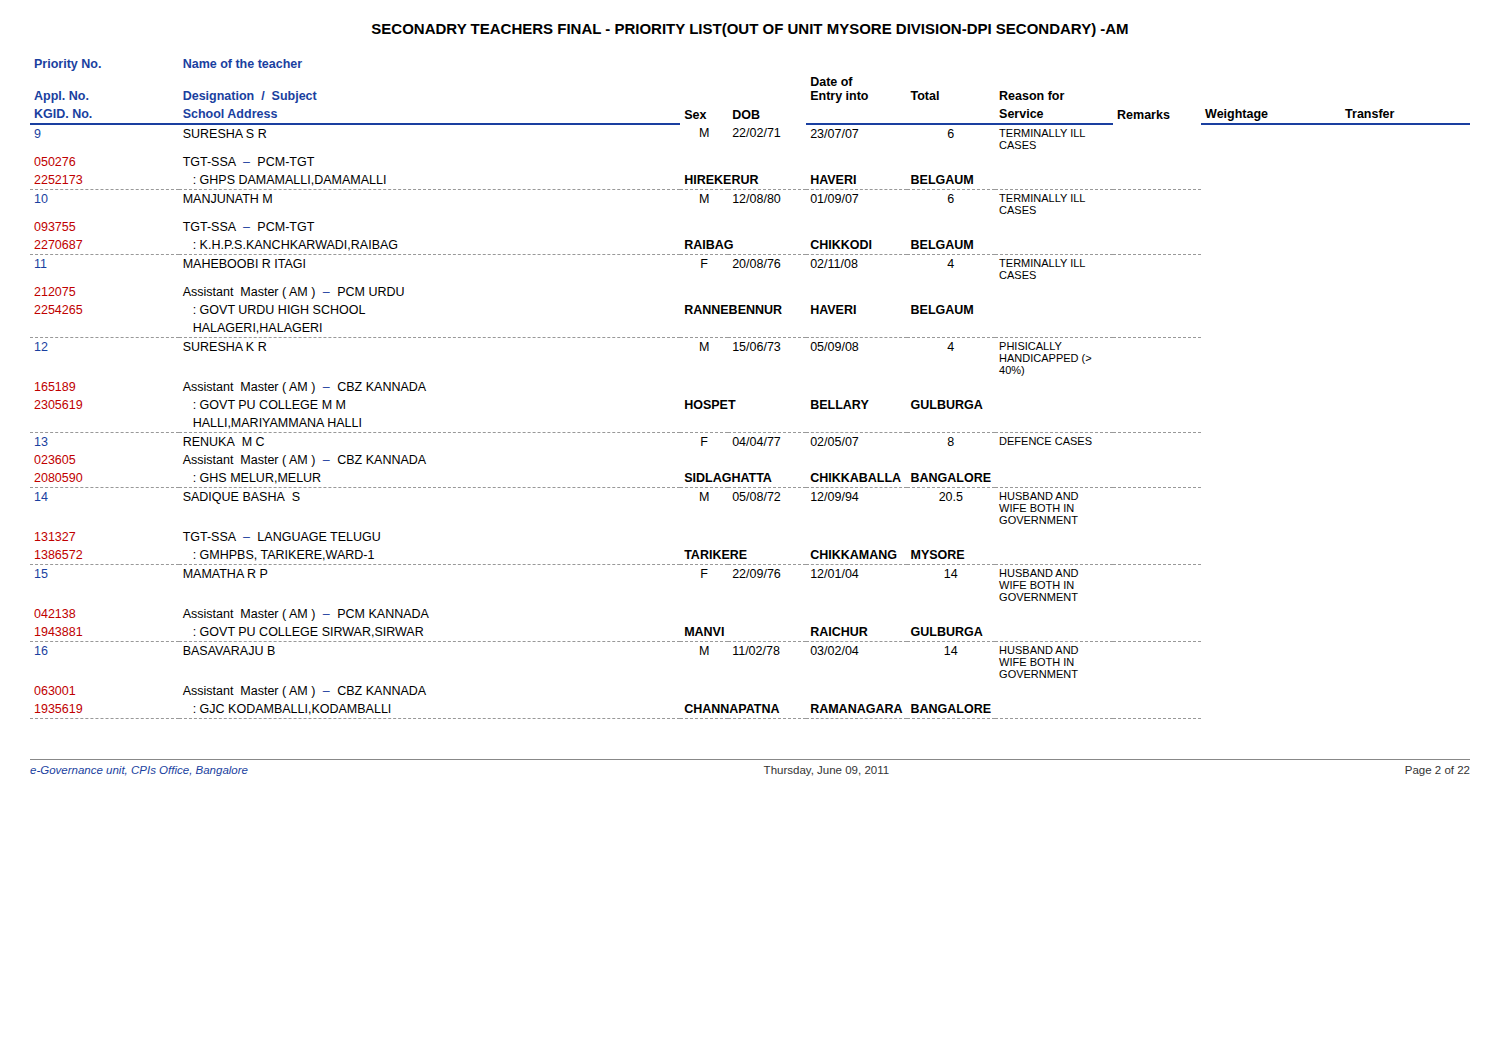SECONADRY TEACHERS FINAL - PRIORITY LIST(OUT OF UNIT MYSORE DIVISION-DPI SECONDARY) -AM
| Priority No. | Name of the teacher | | | | | | | |
| --- | --- | --- | --- | --- | --- | --- | --- | --- |
| Appl. No. | Designation / Subject | Sex | DOB | Date of Entry into | Total | Reason for | Remarks |
| KGID. No. | School Address | | | Service | Weightage | Transfer | |
| 9 | SURESHA S R | M | 22/02/71 | 23/07/07 | 6 | TERMINALLY ILL CASES | |
| 050276 | TGT-SSA – PCM-TGT | | | | | | |
| 2252173 | : GHPS DAMAMALLI,DAMAMALLI | HIREKERUR | HAVERI | BELGAUM | | |
| 10 | MANJUNATH M | M | 12/08/80 | 01/09/07 | 6 | TERMINALLY ILL CASES | |
| 093755 | TGT-SSA – PCM-TGT | | | | | | |
| 2270687 | : K.H.P.S.KANCHKARWADI,RAIBAG | RAIBAG | CHIKKODI | BELGAUM | | |
| 11 | MAHEBOOBI R ITAGI | F | 20/08/76 | 02/11/08 | 4 | TERMINALLY ILL CASES | |
| 212075 | Assistant Master ( AM ) – PCM URDU | | | | | | |
| 2254265 | : GOVT URDU HIGH SCHOOL | RANNEBENNUR | HAVERI | BELGAUM | | |
| | HALAGERI,HALAGERI | | | | | | |
| 12 | SURESHA K R | M | 15/06/73 | 05/09/08 | 4 | PHISICALLY HANDICAPPED (> 40%) | |
| 165189 | Assistant Master ( AM ) – CBZ KANNADA | | | | | | |
| 2305619 | : GOVT PU COLLEGE M M | HOSPET | BELLARY | GULBURGA | | |
| | HALLI,MARIYAMMANA HALLI | | | | | | |
| 13 | RENUKA M C | F | 04/04/77 | 02/05/07 | 8 | DEFENCE CASES | |
| 023605 | Assistant Master ( AM ) – CBZ KANNADA | | | | | | |
| 2080590 | : GHS MELUR,MELUR | SIDLAGHATTA | CHIKKABALLA | BANGALORE | | |
| 14 | SADIQUE BASHA S | M | 05/08/72 | 12/09/94 | 20.5 | HUSBAND AND WIFE BOTH IN GOVERNMENT | |
| 131327 | TGT-SSA – LANGUAGE TELUGU | | | | | | |
| 1386572 | : GMHPBS, TARIKERE,WARD-1 | TARIKERE | CHIKKAMANG | MYSORE | | |
| 15 | MAMATHA R P | F | 22/09/76 | 12/01/04 | 14 | HUSBAND AND WIFE BOTH IN GOVERNMENT | |
| 042138 | Assistant Master ( AM ) – PCM KANNADA | | | | | | |
| 1943881 | : GOVT PU COLLEGE SIRWAR,SIRWAR | MANVI | RAICHUR | GULBURGA | | |
| 16 | BASAVARAJU B | M | 11/02/78 | 03/02/04 | 14 | HUSBAND AND WIFE BOTH IN GOVERNMENT | |
| 063001 | Assistant Master ( AM ) – CBZ KANNADA | | | | | | |
| 1935619 | : GJC KODAMBALLI,KODAMBALLI | CHANNAPATNA | RAMANAGARA | BANGALORE | | |
e-Governance unit, CPIs Office, Bangalore
Thursday, June 09, 2011
Page 2 of 22